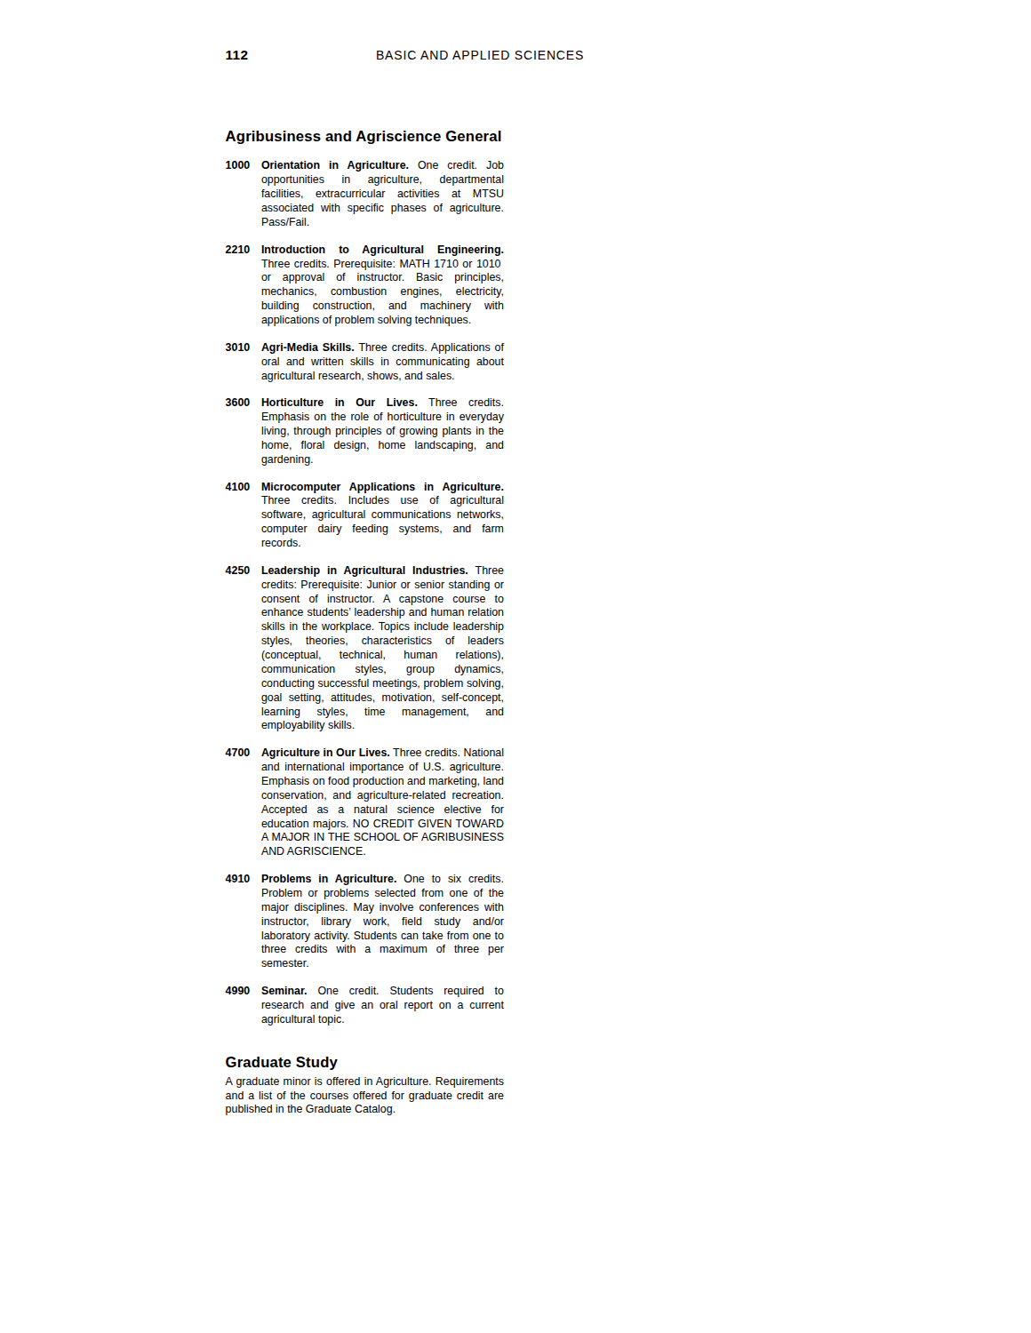112
BASIC AND APPLIED SCIENCES
Agribusiness and Agriscience General
1000
Orientation in Agriculture. One credit. Job opportunities in agriculture, departmental facilities, extracurricular activities at MTSU associated with specific phases of agriculture. Pass/Fail.
2210
Introduction to Agricultural Engineering. Three credits. Prerequisite: MATH 1710 or 1010 or approval of instructor. Basic principles, mechanics, combustion engines, electricity, building construction, and machinery with applications of problem solving techniques.
3010
Agri-Media Skills. Three credits. Applications of oral and written skills in communicating about agricultural research, shows, and sales.
3600
Horticulture in Our Lives. Three credits. Emphasis on the role of horticulture in everyday living, through principles of growing plants in the home, floral design, home landscaping, and gardening.
4100
Microcomputer Applications in Agriculture. Three credits. Includes use of agricultural software, agricultural communications networks, computer dairy feeding systems, and farm records.
4250
Leadership in Agricultural Industries. Three credits: Prerequisite: Junior or senior standing or consent of instructor. A capstone course to enhance students’ leadership and human relation skills in the workplace. Topics include leadership styles, theories, characteristics of leaders (conceptual, technical, human relations), communication styles, group dynamics, conducting successful meetings, problem solving, goal setting, attitudes, motivation, self-concept, learning styles, time management, and employability skills.
4700
Agriculture in Our Lives. Three credits. National and international importance of U.S. agriculture. Emphasis on food production and marketing, land conservation, and agriculture-related recreation. Accepted as a natural science elective for education majors. NO CREDIT GIVEN TOWARD A MAJOR IN THE SCHOOL OF AGRIBUSINESS AND AGRISCIENCE.
4910
Problems in Agriculture. One to six credits. Problem or problems selected from one of the major disciplines. May involve conferences with instructor, library work, field study and/or laboratory activity. Students can take from one to three credits with a maximum of three per semester.
4990
Seminar. One credit. Students required to research and give an oral report on a current agricultural topic.
Graduate Study
A graduate minor is offered in Agriculture. Requirements and a list of the courses offered for graduate credit are published in the Graduate Catalog.